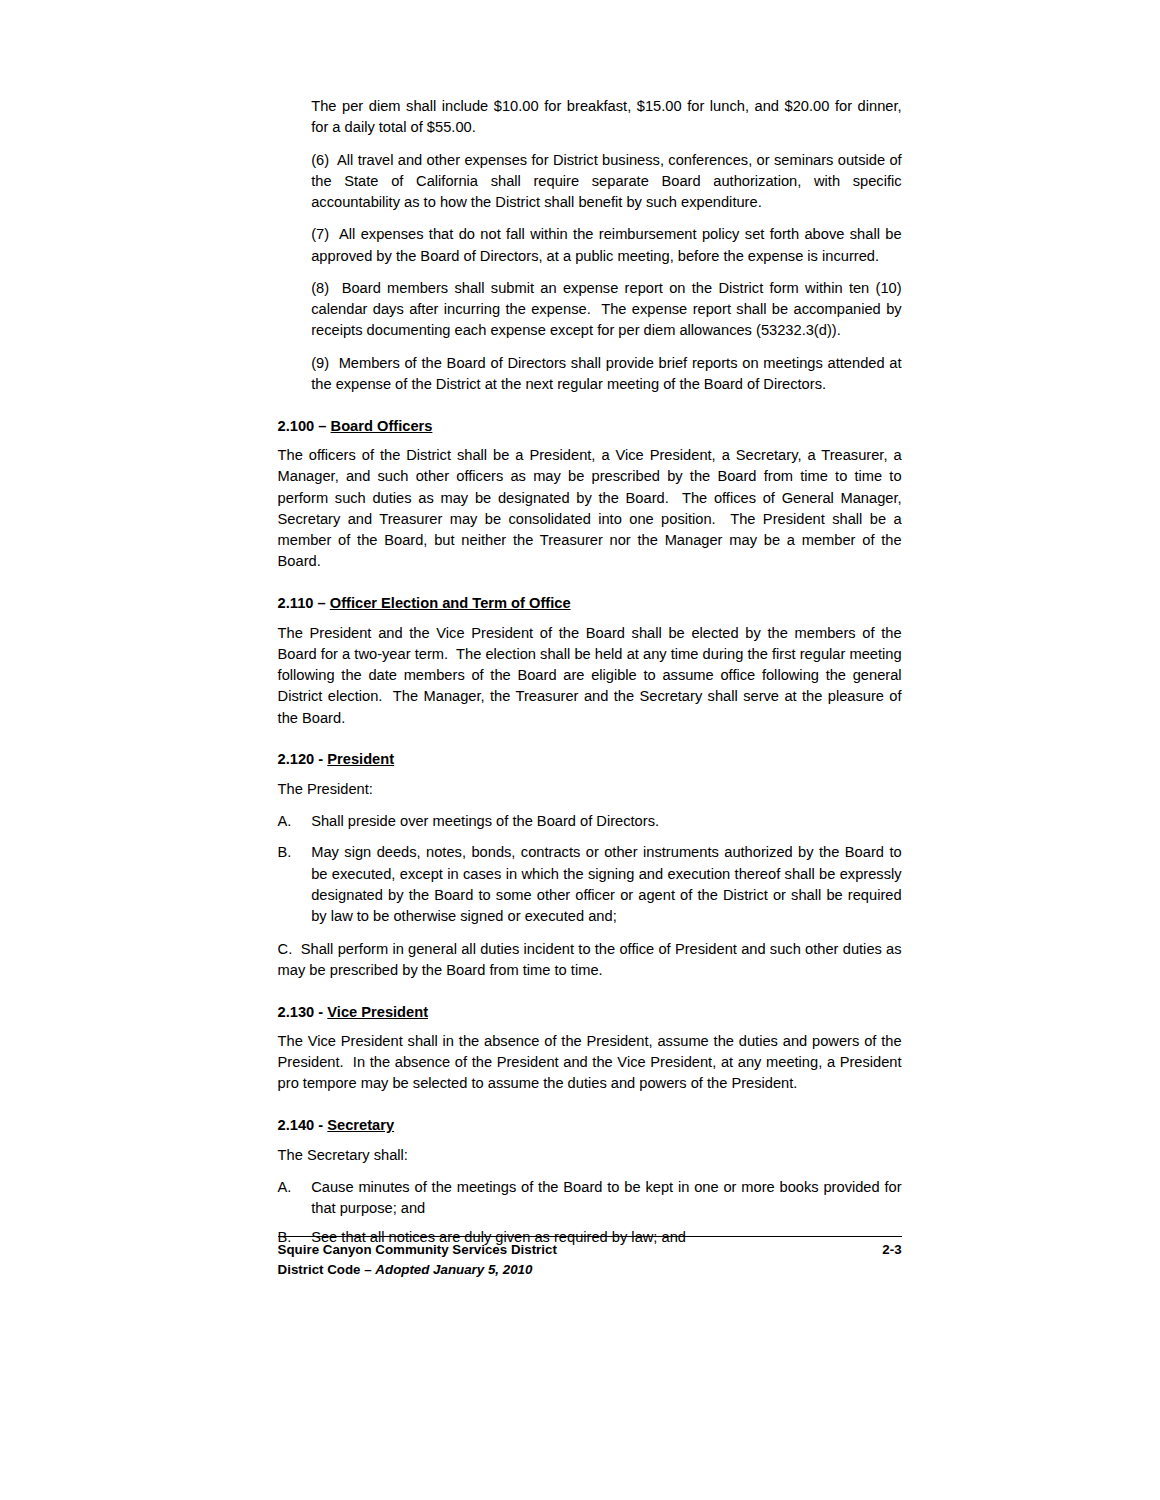The per diem shall include $10.00 for breakfast, $15.00 for lunch, and $20.00 for dinner, for a daily total of $55.00.
(6) All travel and other expenses for District business, conferences, or seminars outside of the State of California shall require separate Board authorization, with specific accountability as to how the District shall benefit by such expenditure.
(7) All expenses that do not fall within the reimbursement policy set forth above shall be approved by the Board of Directors, at a public meeting, before the expense is incurred.
(8) Board members shall submit an expense report on the District form within ten (10) calendar days after incurring the expense. The expense report shall be accompanied by receipts documenting each expense except for per diem allowances (53232.3(d)).
(9) Members of the Board of Directors shall provide brief reports on meetings attended at the expense of the District at the next regular meeting of the Board of Directors.
2.100 – Board Officers
The officers of the District shall be a President, a Vice President, a Secretary, a Treasurer, a Manager, and such other officers as may be prescribed by the Board from time to time to perform such duties as may be designated by the Board. The offices of General Manager, Secretary and Treasurer may be consolidated into one position. The President shall be a member of the Board, but neither the Treasurer nor the Manager may be a member of the Board.
2.110 – Officer Election and Term of Office
The President and the Vice President of the Board shall be elected by the members of the Board for a two-year term. The election shall be held at any time during the first regular meeting following the date members of the Board are eligible to assume office following the general District election. The Manager, the Treasurer and the Secretary shall serve at the pleasure of the Board.
2.120 - President
The President:
A. Shall preside over meetings of the Board of Directors.
B. May sign deeds, notes, bonds, contracts or other instruments authorized by the Board to be executed, except in cases in which the signing and execution thereof shall be expressly designated by the Board to some other officer or agent of the District or shall be required by law to be otherwise signed or executed and;
C. Shall perform in general all duties incident to the office of President and such other duties as may be prescribed by the Board from time to time.
2.130 - Vice President
The Vice President shall in the absence of the President, assume the duties and powers of the President. In the absence of the President and the Vice President, at any meeting, a President pro tempore may be selected to assume the duties and powers of the President.
2.140 - Secretary
The Secretary shall:
A. Cause minutes of the meetings of the Board to be kept in one or more books provided for that purpose; and
B. See that all notices are duly given as required by law; and
Squire Canyon Community Services District
2-3
District Code – Adopted January 5, 2010